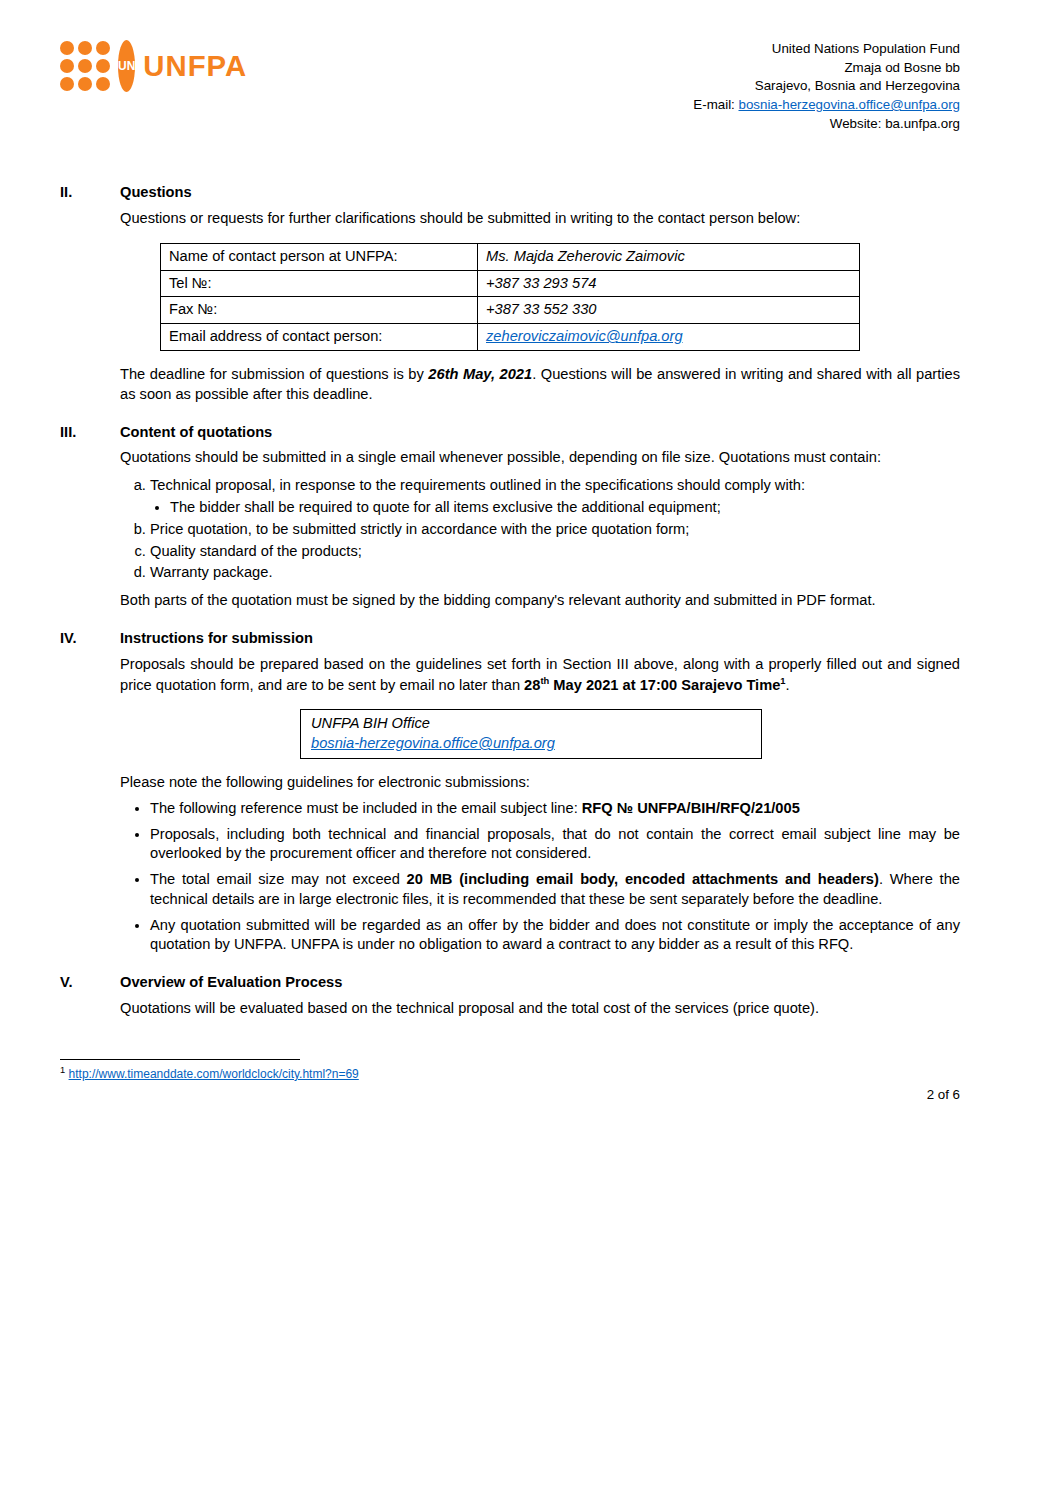UN
UNFPA
United Nations Population Fund
Zmaja od Bosne bb
Sarajevo, Bosnia and Herzegovina
E-mail: bosnia-herzegovina.office@unfpa.org
Website: ba.unfpa.org
II.
Questions
Questions or requests for further clarifications should be submitted in writing to the contact person below:
| Name of contact person at UNFPA: | Ms. Majda Zeherovic Zaimovic |
| Tel №: | +387 33 293 574 |
| Fax №: | +387 33 552 330 |
| Email address of contact person: | zeheroviczaimovic@unfpa.org |
The deadline for submission of questions is by 26th May, 2021. Questions will be answered in writing and shared with all parties as soon as possible after this deadline.
III.
Content of quotations
Quotations should be submitted in a single email whenever possible, depending on file size. Quotations must contain:
Technical proposal, in response to the requirements outlined in the specifications should comply with:
The bidder shall be required to quote for all items exclusive the additional equipment;
Price quotation, to be submitted strictly in accordance with the price quotation form;
Quality standard of the products;
Warranty package.
Both parts of the quotation must be signed by the bidding company's relevant authority and submitted in PDF format.
IV.
Instructions for submission
Proposals should be prepared based on the guidelines set forth in Section III above, along with a properly filled out and signed price quotation form, and are to be sent by email no later than 28th May 2021 at 17:00 Sarajevo Time1.
UNFPA BIH Office
bosnia-herzegovina.office@unfpa.org
Please note the following guidelines for electronic submissions:
The following reference must be included in the email subject line: RFQ № UNFPA/BIH/RFQ/21/005
Proposals, including both technical and financial proposals, that do not contain the correct email subject line may be overlooked by the procurement officer and therefore not considered.
The total email size may not exceed 20 MB (including email body, encoded attachments and headers). Where the technical details are in large electronic files, it is recommended that these be sent separately before the deadline.
Any quotation submitted will be regarded as an offer by the bidder and does not constitute or imply the acceptance of any quotation by UNFPA. UNFPA is under no obligation to award a contract to any bidder as a result of this RFQ.
V.
Overview of Evaluation Process
Quotations will be evaluated based on the technical proposal and the total cost of the services (price quote).
1 http://www.timeanddate.com/worldclock/city.html?n=69
2 of 6